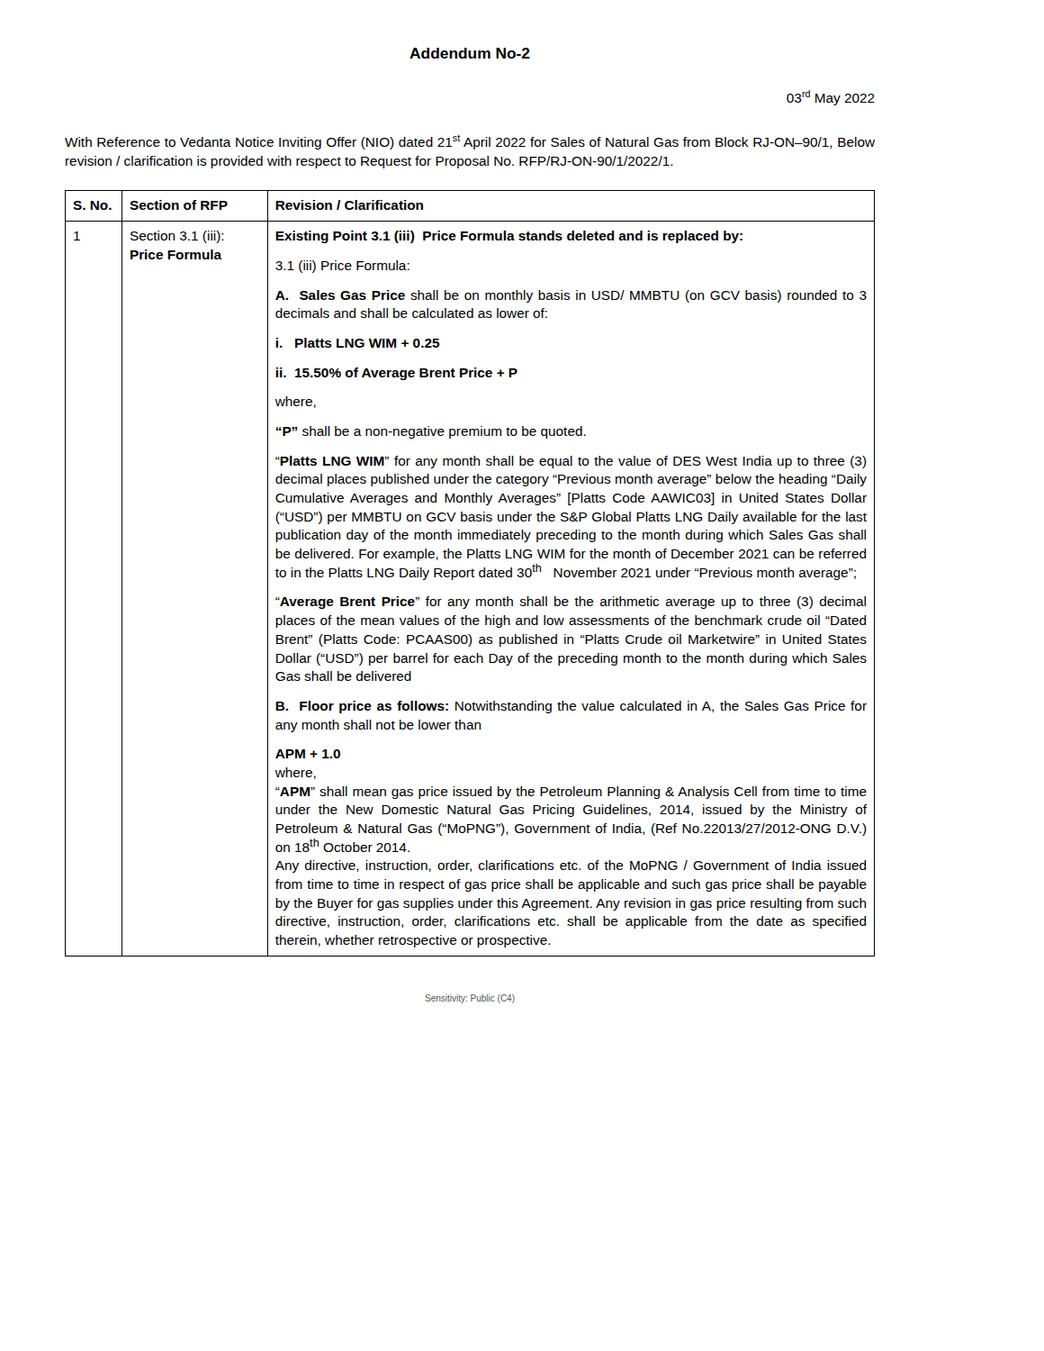Addendum No-2
03rd May 2022
With Reference to Vedanta Notice Inviting Offer (NIO) dated 21st April 2022 for Sales of Natural Gas from Block RJ-ON–90/1, Below revision / clarification is provided with respect to Request for Proposal No. RFP/RJ-ON-90/1/2022/1.
| S. No. | Section of RFP | Revision / Clarification |
| --- | --- | --- |
| 1 | Section 3.1 (iii): Price Formula | Existing Point 3.1 (iii) Price Formula stands deleted and is replaced by: 3.1 (iii) Price Formula: A. Sales Gas Price shall be on monthly basis in USD/ MMBTU (on GCV basis) rounded to 3 decimals and shall be calculated as lower of: i. Platts LNG WIM + 0.25 ii. 15.50% of Average Brent Price + P where, “P” shall be a non-negative premium to be quoted. “ Platts LNG WIM ” for any month shall be equal to the value of DES West India up to three (3) decimal places published under the category “Previous month average” below the heading “Daily Cumulative Averages and Monthly Averages” [Platts Code AAWIC03] in United States Dollar (“USD”) per MMBTU on GCV basis under the S&P Global Platts LNG Daily available for the last publication day of the month immediately preceding to the month during which Sales Gas shall be delivered. For example, the Platts LNG WIM for the month of December 2021 can be referred to in the Platts LNG Daily Report dated 30 th November 2021 under “Previous month average”; “ Average Brent Price ” for any month shall be the arithmetic average up to three (3) decimal places of the mean values of the high and low assessments of the benchmark crude oil “Dated Brent” (Platts Code: PCAAS00) as published in “Platts Crude oil Marketwire” in United States Dollar (“USD”) per barrel for each Day of the preceding month to the month during which Sales Gas shall be delivered B. Floor price as follows: Notwithstanding the value calculated in A, the Sales Gas Price for any month shall not be lower than APM + 1.0 where, “ APM ” shall mean gas price issued by the Petroleum Planning & Analysis Cell from time to time under the New Domestic Natural Gas Pricing Guidelines, 2014, issued by the Ministry of Petroleum & Natural Gas (“MoPNG”), Government of India, (Ref No.22013/27/2012-ONG D.V.) on 18 th October 2014. Any directive, instruction, order, clarifications etc. of the MoPNG / Government of India issued from time to time in respect of gas price shall be applicable and such gas price shall be payable by the Buyer for gas supplies under this Agreement. Any revision in gas price resulting from such directive, instruction, order, clarifications etc. shall be applicable from the date as specified therein, whether retrospective or prospective. |
Sensitivity: Public (C4)